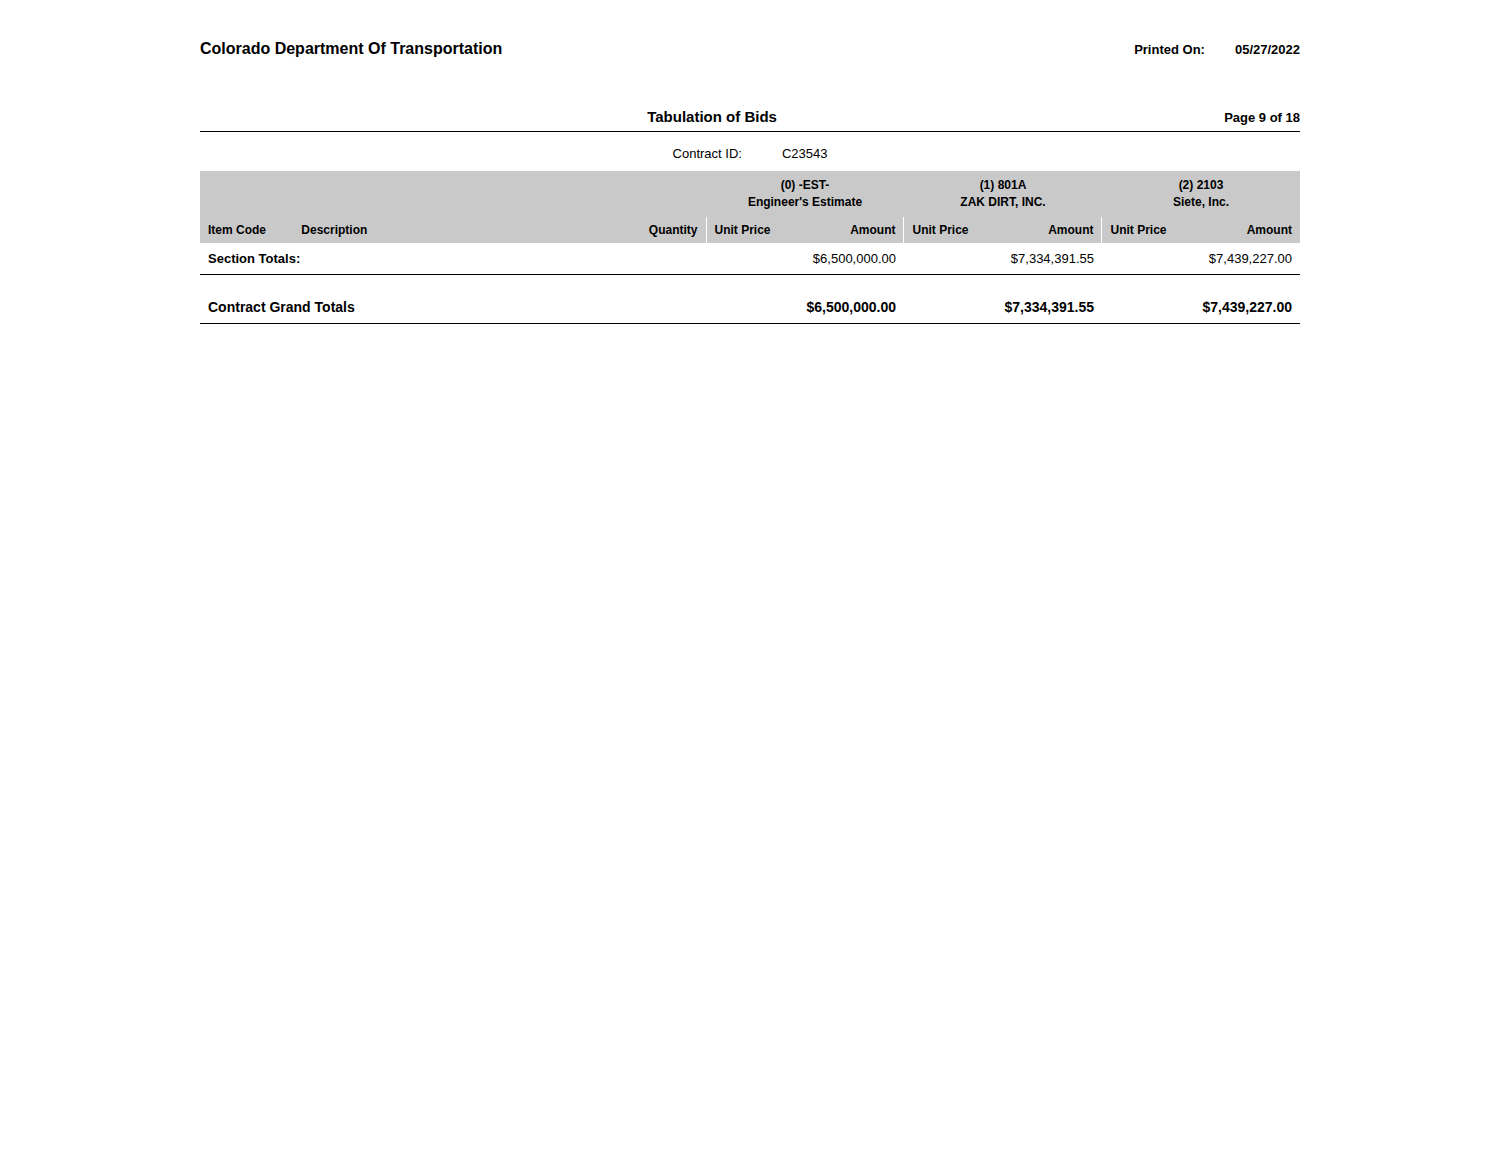Colorado Department Of Transportation
Printed On: 05/27/2022
Tabulation of Bids
Page 9 of 18
Contract ID: C23543
| | (0) -EST- Engineer's Estimate | (1) 801A ZAK DIRT, INC. | (2) 2103 Siete, Inc. |
| --- | --- | --- | --- |
| Item Code Description Quantity | Unit Price | Amount | Unit Price | Amount | Unit Price | Amount |
| Section Totals: | | $6,500,000.00 | | $7,334,391.55 | | $7,439,227.00 |
| Contract Grand Totals | | $6,500,000.00 | | $7,334,391.55 | | $7,439,227.00 |